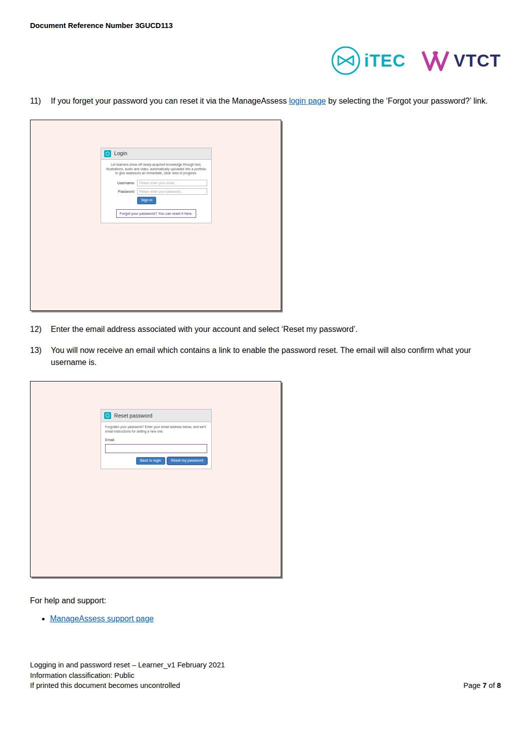Document Reference Number 3GUCD113
i TEC
VTCT
11) If you forget your password you can reset it via the ManageAssess login page by selecting the ‘Forgot your password?’ link.
Login
Let learners show off newly-acquired knowledge through text,
illustrations, audio and video, automatically uploaded into a portfolio
to give assessors an immediate, clear view of progress.
Username
Please enter your email...
Password
Please enter your password...
Sign in
Forgot your password? You can reset it here.
12) Enter the email address associated with your account and select ‘Reset my password’.
13) You will now receive an email which contains a link to enable the password reset. The email will also confirm what your username is.
Reset password
Forgotten your password? Enter your email address below, and we'll
email instructions for setting a new one.
Email
Back to login Reset my password
For help and support:
ManageAssess support page
Logging in and password reset – Learner_v1 February 2021
Information classification: Public
If printed this document becomes uncontrolled
Page 7 of 8